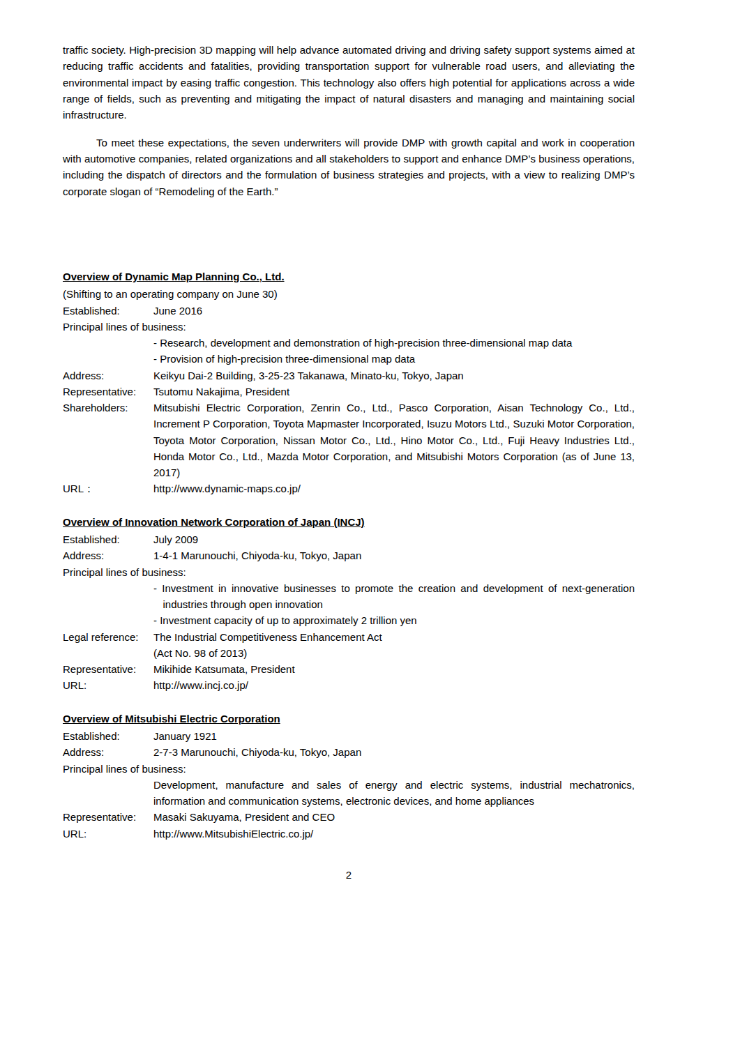traffic society. High-precision 3D mapping will help advance automated driving and driving safety support systems aimed at reducing traffic accidents and fatalities, providing transportation support for vulnerable road users, and alleviating the environmental impact by easing traffic congestion. This technology also offers high potential for applications across a wide range of fields, such as preventing and mitigating the impact of natural disasters and managing and maintaining social infrastructure.
To meet these expectations, the seven underwriters will provide DMP with growth capital and work in cooperation with automotive companies, related organizations and all stakeholders to support and enhance DMP’s business operations, including the dispatch of directors and the formulation of business strategies and projects, with a view to realizing DMP’s corporate slogan of “Remodeling of the Earth.”
Overview of Dynamic Map Planning Co., Ltd.
| (Shifting to an operating company on June 30) |
| Established: | June 2016 |
| Principal lines of business: |
- Research, development and demonstration of high-precision three-dimensional map data
- Provision of high-precision three-dimensional map data
| Address: | Keikyu Dai-2 Building, 3-25-23 Takanawa, Minato-ku, Tokyo, Japan |
| Representative: | Tsutomu Nakajima, President |
| Shareholders: | Mitsubishi Electric Corporation, Zenrin Co., Ltd., Pasco Corporation, Aisan Technology Co., Ltd., Increment P Corporation, Toyota Mapmaster Incorporated, Isuzu Motors Ltd., Suzuki Motor Corporation, Toyota Motor Corporation, Nissan Motor Co., Ltd., Hino Motor Co., Ltd., Fuji Heavy Industries Ltd., Honda Motor Co., Ltd., Mazda Motor Corporation, and Mitsubishi Motors Corporation (as of June 13, 2017) |
| URL： | http://www.dynamic-maps.co.jp/ |
Overview of Innovation Network Corporation of Japan (INCJ)
| Established: | July 2009 |
| Address: | 1-4-1 Marunouchi, Chiyoda-ku, Tokyo, Japan |
| Principal lines of business: |
- Investment in innovative businesses to promote the creation and development of next-generation industries through open innovation
- Investment capacity of up to approximately 2 trillion yen
| Legal reference: | The Industrial Competitiveness Enhancement Act |
| | (Act No. 98 of 2013) |
| Representative: | Mikihide Katsumata, President |
| URL: | http://www.incj.co.jp/ |
Overview of Mitsubishi Electric Corporation
| Established: | January 1921 |
| Address: | 2-7-3 Marunouchi, Chiyoda-ku, Tokyo, Japan |
| Principal lines of business: |
Development, manufacture and sales of energy and electric systems, industrial mechatronics, information and communication systems, electronic devices, and home appliances
| Representative: | Masaki Sakuyama, President and CEO |
| URL: | http://www.MitsubishiElectric.co.jp/ |
2